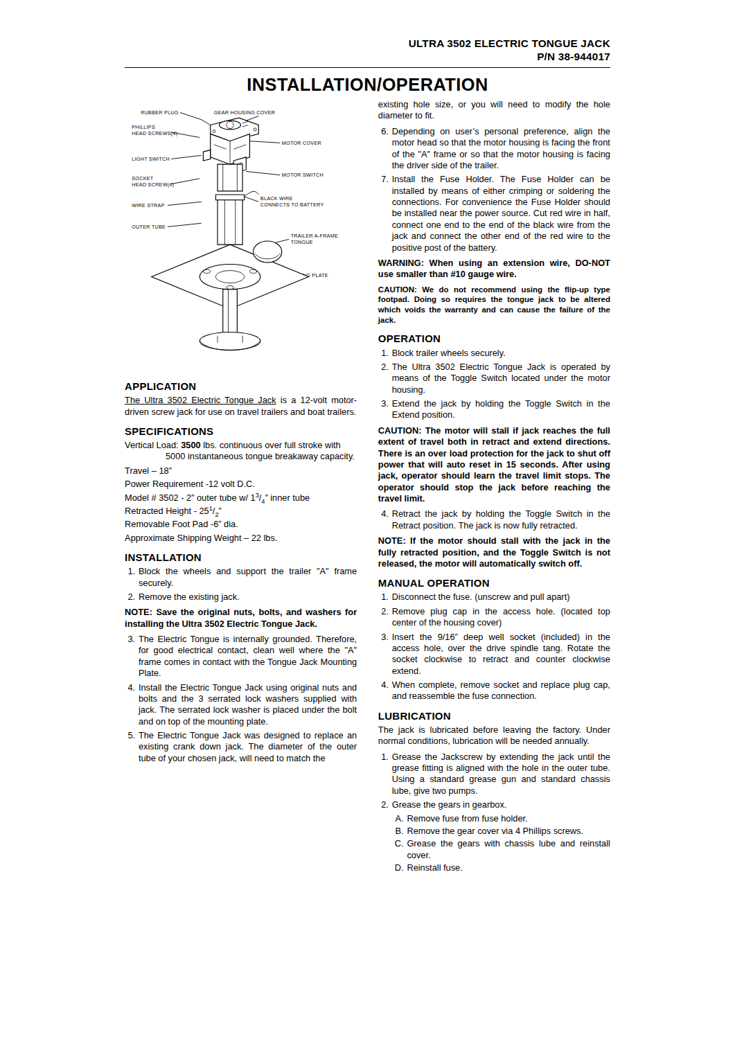ULTRA 3502 ELECTRIC TONGUE JACK
P/N 38-944017
INSTALLATION/OPERATION
RUBBER PLUG GEAR HOUSING COVER PHILLIPS HEAD SCREWS(4) LIGHT SWITCH SOCKET HEAD SCREW(4) WIRE STRAP OUTER TUBE MOTOR COVER MOTOR SWITCH BLACK WIRE CONNECTS TO BATTERY TRAILER A-FRAME TONGUE MOUNTING PLATE
APPLICATION
The Ultra 3502 Electric Tongue Jack is a 12-volt motor-driven screw jack for use on travel trailers and boat trailers.
SPECIFICATIONS
Vertical Load: 3500 lbs. continuous over full stroke with 5000 instantaneous tongue breakaway capacity.
Travel – 18”
Power Requirement -12 volt D.C.
Model # 3502 - 2” outer tube w/ 13/4” inner tube
Retracted Height - 251/2”
Removable Foot Pad -6” dia.
Approximate Shipping Weight – 22 lbs.
INSTALLATION
Block the wheels and support the trailer "A" frame securely.
Remove the existing jack.
NOTE: Save the original nuts, bolts, and washers for installing the Ultra 3502 Electric Tongue Jack.
The Electric Tongue is internally grounded. Therefore, for good electrical contact, clean well where the "A" frame comes in contact with the Tongue Jack Mounting Plate.
Install the Electric Tongue Jack using original nuts and bolts and the 3 serrated lock washers supplied with jack. The serrated lock washer is placed under the bolt and on top of the mounting plate.
The Electric Tongue Jack was designed to replace an existing crank down jack. The diameter of the outer tube of your chosen jack, will need to match the
existing hole size, or you will need to modify the hole diameter to fit.
Depending on user’s personal preference, align the motor head so that the motor housing is facing the front of the "A" frame or so that the motor housing is facing the driver side of the trailer.
Install the Fuse Holder. The Fuse Holder can be installed by means of either crimping or soldering the connections. For convenience the Fuse Holder should be installed near the power source. Cut red wire in half, connect one end to the end of the black wire from the jack and connect the other end of the red wire to the positive post of the battery.
WARNING: When using an extension wire, DO-NOT use smaller than #10 gauge wire.
CAUTION: We do not recommend using the flip-up type footpad. Doing so requires the tongue jack to be altered which voids the warranty and can cause the failure of the jack.
OPERATION
Block trailer wheels securely.
The Ultra 3502 Electric Tongue Jack is operated by means of the Toggle Switch located under the motor housing.
Extend the jack by holding the Toggle Switch in the Extend position.
CAUTION: The motor will stall if jack reaches the full extent of travel both in retract and extend directions. There is an over load protection for the jack to shut off power that will auto reset in 15 seconds. After using jack, operator should learn the travel limit stops. The operator should stop the jack before reaching the travel limit.
Retract the jack by holding the Toggle Switch in the Retract position. The jack is now fully retracted.
NOTE: If the motor should stall with the jack in the fully retracted position, and the Toggle Switch is not released, the motor will automatically switch off.
MANUAL OPERATION
Disconnect the fuse. (unscrew and pull apart)
Remove plug cap in the access hole. (located top center of the housing cover)
Insert the 9/16” deep well socket (included) in the access hole, over the drive spindle tang. Rotate the socket clockwise to retract and counter clockwise extend.
When complete, remove socket and replace plug cap, and reassemble the fuse connection.
LUBRICATION
The jack is lubricated before leaving the factory. Under normal conditions, lubrication will be needed annually.
Grease the Jackscrew by extending the jack until the grease fitting is aligned with the hole in the outer tube. Using a standard grease gun and standard chassis lube, give two pumps.
Grease the gears in gearbox.
Remove fuse from fuse holder.
Remove the gear cover via 4 Phillips screws.
Grease the gears with chassis lube and reinstall cover.
Reinstall fuse.